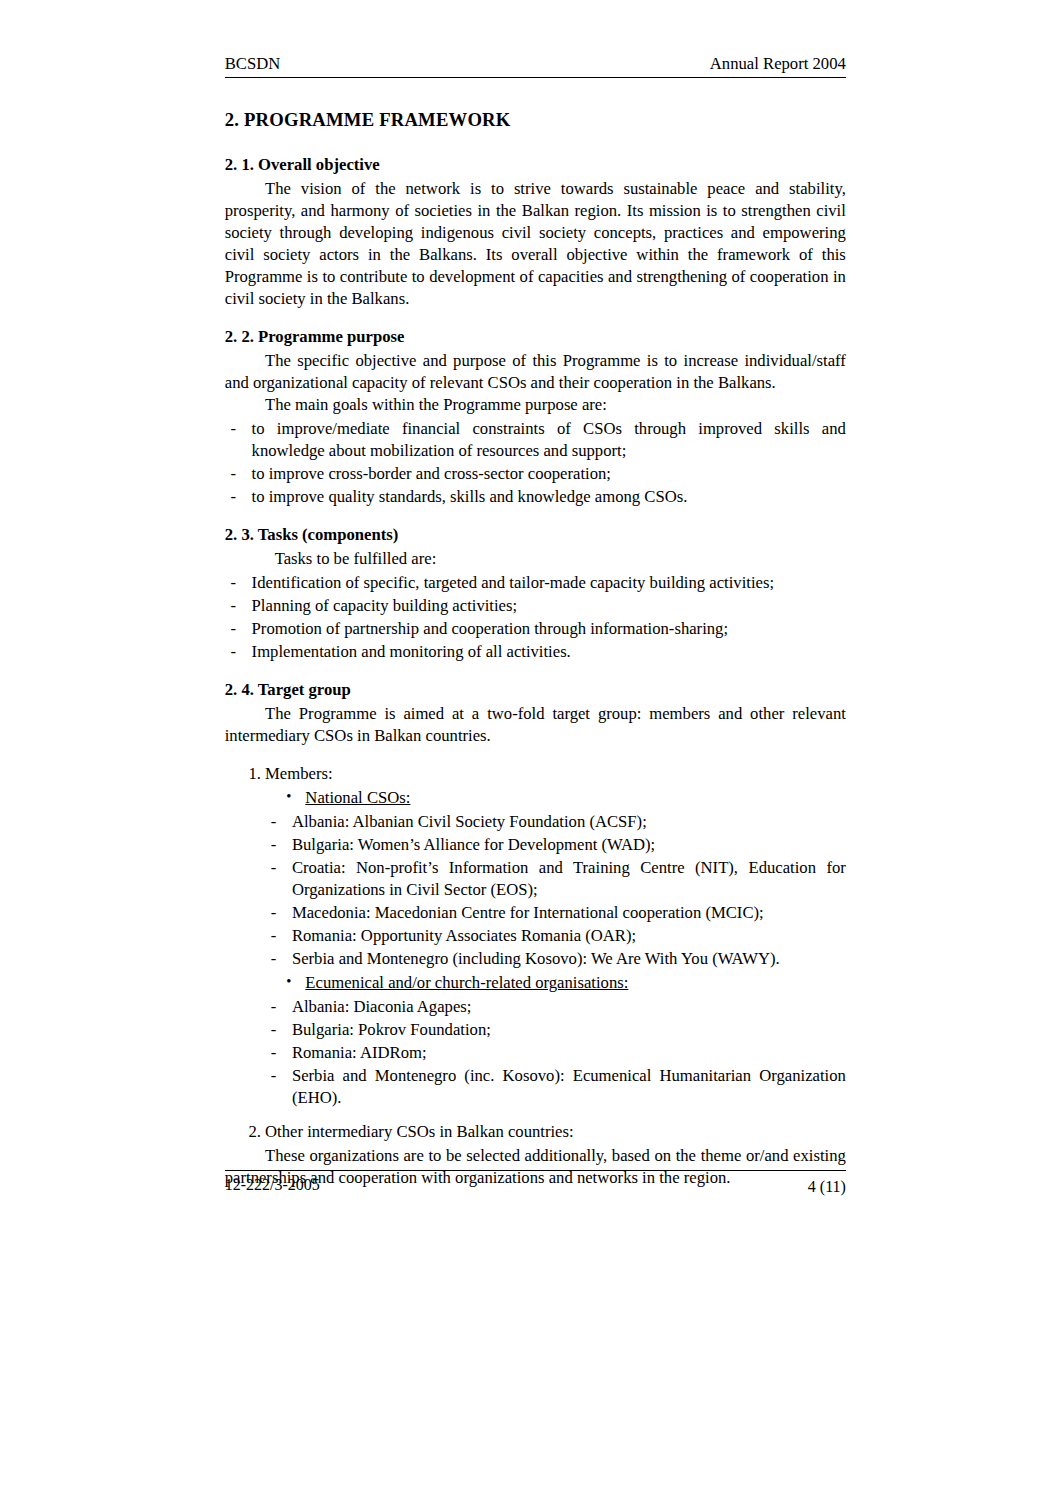BCSDN
Annual Report 2004
2. PROGRAMME FRAMEWORK
2. 1. Overall objective
The vision of the network is to strive towards sustainable peace and stability, prosperity, and harmony of societies in the Balkan region. Its mission is to strengthen civil society through developing indigenous civil society concepts, practices and empowering civil society actors in the Balkans. Its overall objective within the framework of this Programme is to contribute to development of capacities and strengthening of cooperation in civil society in the Balkans.
2. 2. Programme purpose
The specific objective and purpose of this Programme is to increase individual/staff and organizational capacity of relevant CSOs and their cooperation in the Balkans.
The main goals within the Programme purpose are:
to improve/mediate financial constraints of CSOs through improved skills and knowledge about mobilization of resources and support;
to improve cross-border and cross-sector cooperation;
to improve quality standards, skills and knowledge among CSOs.
2. 3. Tasks (components)
Tasks to be fulfilled are:
Identification of specific, targeted and tailor-made capacity building activities;
Planning of capacity building activities;
Promotion of partnership and cooperation through information-sharing;
Implementation and monitoring of all activities.
2. 4. Target group
The Programme is aimed at a two-fold target group: members and other relevant intermediary CSOs in Balkan countries.
Members:
National CSOs:
Albania: Albanian Civil Society Foundation (ACSF);
Bulgaria: Women’s Alliance for Development (WAD);
Croatia: Non-profit’s Information and Training Centre (NIT), Education for Organizations in Civil Sector (EOS);
Macedonia: Macedonian Centre for International cooperation (MCIC);
Romania: Opportunity Associates Romania (OAR);
Serbia and Montenegro (including Kosovo): We Are With You (WAWY).
Ecumenical and/or church-related organisations:
Albania: Diaconia Agapes;
Bulgaria: Pokrov Foundation;
Romania: AIDRom;
Serbia and Montenegro (inc. Kosovo): Ecumenical Humanitarian Organization (EHO).
Other intermediary CSOs in Balkan countries:
These organizations are to be selected additionally, based on the theme or/and existing partnerships and cooperation with organizations and networks in the region.
12-222/3-2005
4 (11)